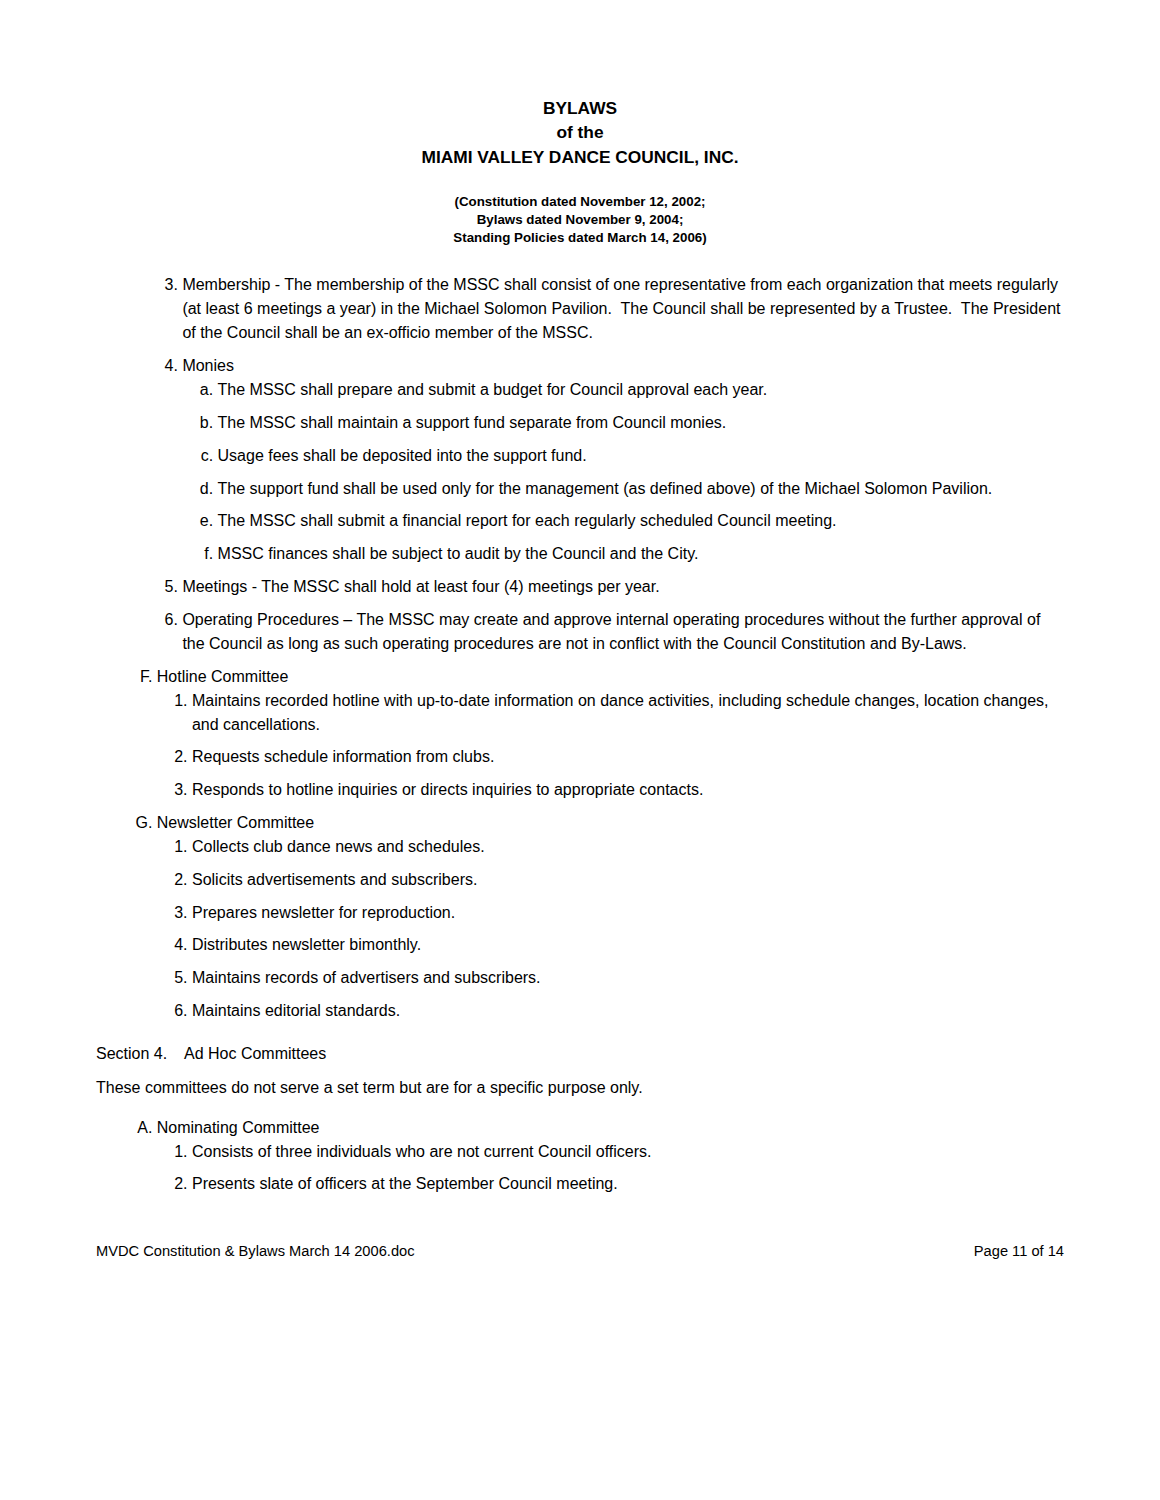BYLAWS
of the
MIAMI VALLEY DANCE COUNCIL, INC.
(Constitution dated November 12, 2002;
Bylaws dated November 9, 2004;
Standing Policies dated March 14, 2006)
Membership - The membership of the MSSC shall consist of one representative from each organization that meets regularly (at least 6 meetings a year) in the Michael Solomon Pavilion. The Council shall be represented by a Trustee. The President of the Council shall be an ex-officio member of the MSSC.
Monies
The MSSC shall prepare and submit a budget for Council approval each year.
The MSSC shall maintain a support fund separate from Council monies.
Usage fees shall be deposited into the support fund.
The support fund shall be used only for the management (as defined above) of the Michael Solomon Pavilion.
The MSSC shall submit a financial report for each regularly scheduled Council meeting.
MSSC finances shall be subject to audit by the Council and the City.
Meetings - The MSSC shall hold at least four (4) meetings per year.
Operating Procedures – The MSSC may create and approve internal operating procedures without the further approval of the Council as long as such operating procedures are not in conflict with the Council Constitution and By-Laws.
Hotline Committee
Maintains recorded hotline with up-to-date information on dance activities, including schedule changes, location changes, and cancellations.
Requests schedule information from clubs.
Responds to hotline inquiries or directs inquiries to appropriate contacts.
Newsletter Committee
Collects club dance news and schedules.
Solicits advertisements and subscribers.
Prepares newsletter for reproduction.
Distributes newsletter bimonthly.
Maintains records of advertisers and subscribers.
Maintains editorial standards.
Section 4. Ad Hoc Committees
These committees do not serve a set term but are for a specific purpose only.
Nominating Committee
Consists of three individuals who are not current Council officers.
Presents slate of officers at the September Council meeting.
MVDC Constitution & Bylaws March 14 2006.doc Page 11 of 14